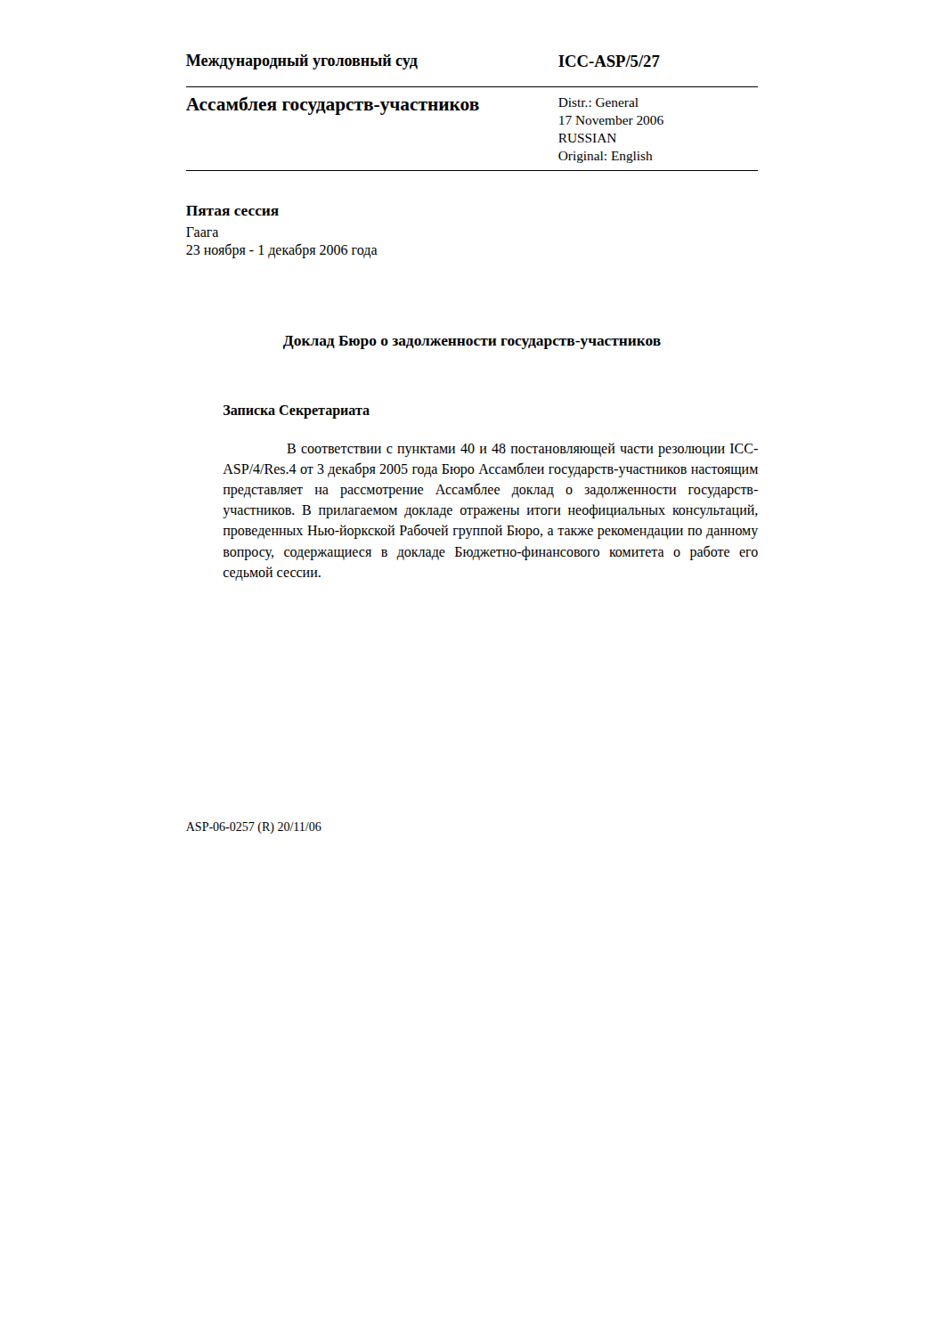| Международный уголовный суд | ICC-ASP/5/27 |
| Ассамблея государств-участников | Distr.: General 17 November 2006 RUSSIAN Original: English |
Пятая сессия
Гаага
23 ноября - 1 декабря 2006 года
Доклад Бюро о задолженности государств-участников
Записка Секретариата
В соответствии с пунктами 40 и 48 постановляющей части резолюции ICC-ASP/4/Res.4 от 3 декабря 2005 года Бюро Ассамблеи государств-участников настоящим представляет на рассмотрение Ассамблее доклад о задолженности государств-участников. В прилагаемом докладе отражены итоги неофициальных консультаций, проведенных Нью-йоркской Рабочей группой Бюро, а также рекомендации по данному вопросу, содержащиеся в докладе Бюджетно-финансового комитета о работе его седьмой сессии.
ASP-06-0257 (R) 20/11/06